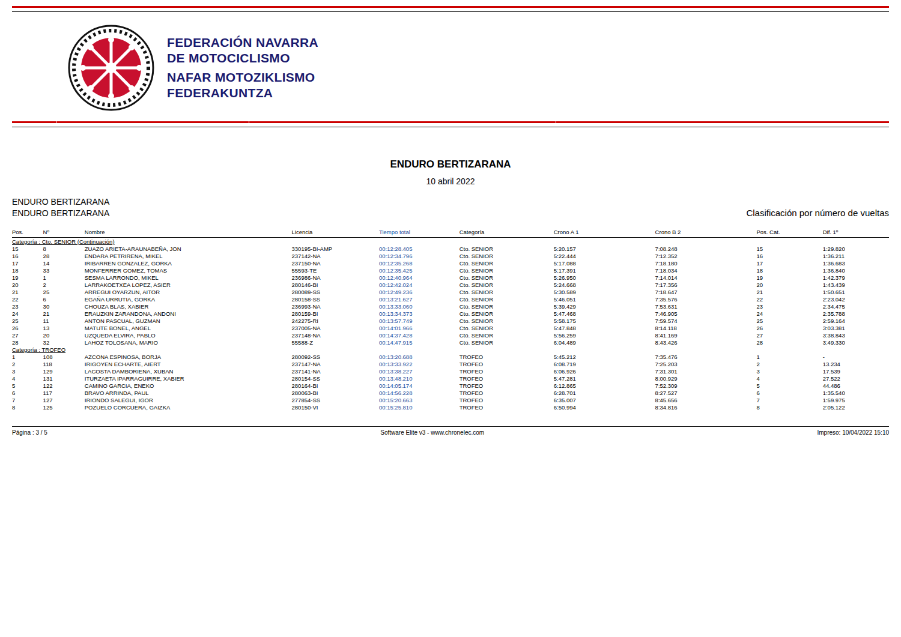FEDERACIÓN NAVARRA
DE MOTOCICLISMO
NAFAR MOTOZIKLISMO
FEDERAKUNTZA
ENDURO BERTIZARANA
10 abril 2022
ENDURO BERTIZARANA
ENDURO BERTIZARANA
Clasificación por número de vueltas
| Pos. | Nº | Nombre | Licencia | Tiempo total | Categoría | Crono A 1 | Crono B 2 | Pos. Cat. | Dif. 1º |
| --- | --- | --- | --- | --- | --- | --- | --- | --- | --- |
| Categoría : Cto. SENIOR (Continuación) |
| 15 | 8 | ZUAZO ARIETA-ARAUNABEÑA, JON | 330195-BI-AMP | 00:12:28.405 | Cto. SENIOR | 5:20.157 | 7:08.248 | 15 | 1:29.820 |
| 16 | 28 | ENDARA PETRIRENA, MIKEL | 237142-NA | 00:12:34.796 | Cto. SENIOR | 5:22.444 | 7:12.352 | 16 | 1:36.211 |
| 17 | 14 | IRIBARREN GONZALEZ, GORKA | 237150-NA | 00:12:35.268 | Cto. SENIOR | 5:17.088 | 7:18.180 | 17 | 1:36.683 |
| 18 | 33 | MONFERRER GOMEZ, TOMAS | 55593-TE | 00:12:35.425 | Cto. SENIOR | 5:17.391 | 7:18.034 | 18 | 1:36.840 |
| 19 | 1 | SESMA LARRONDO, MIKEL | 236986-NA | 00:12:40.964 | Cto. SENIOR | 5:26.950 | 7:14.014 | 19 | 1:42.379 |
| 20 | 2 | LARRAKOETXEA LOPEZ, ASIER | 280146-BI | 00:12:42.024 | Cto. SENIOR | 5:24.668 | 7:17.356 | 20 | 1:43.439 |
| 21 | 25 | ARREGUI OYARZUN, AITOR | 280089-SS | 00:12:49.236 | Cto. SENIOR | 5:30.589 | 7:18.647 | 21 | 1:50.651 |
| 22 | 6 | EGAÑA URRUTIA, GORKA | 280158-SS | 00:13:21.627 | Cto. SENIOR | 5:46.051 | 7:35.576 | 22 | 2:23.042 |
| 23 | 30 | CHOUZA BLAS, XABIER | 236993-NA | 00:13:33.060 | Cto. SENIOR | 5:39.429 | 7:53.631 | 23 | 2:34.475 |
| 24 | 21 | ERAUZKIN ZARANDONA, ANDONI | 280159-BI | 00:13:34.373 | Cto. SENIOR | 5:47.468 | 7:46.905 | 24 | 2:35.788 |
| 25 | 11 | ANTON PASCUAL, GUZMAN | 242275-RI | 00:13:57.749 | Cto. SENIOR | 5:58.175 | 7:59.574 | 25 | 2:59.164 |
| 26 | 13 | MATUTE BONEL, ANGEL | 237005-NA | 00:14:01.966 | Cto. SENIOR | 5:47.848 | 8:14.118 | 26 | 3:03.381 |
| 27 | 20 | UZQUEDA ELVIRA, PABLO | 237148-NA | 00:14:37.428 | Cto. SENIOR | 5:56.259 | 8:41.169 | 27 | 3:38.843 |
| 28 | 32 | LAHOZ TOLOSANA, MARIO | 55588-Z | 00:14:47.915 | Cto. SENIOR | 6:04.489 | 8:43.426 | 28 | 3:49.330 |
| Categoría : TROFEO |
| 1 | 108 | AZCONA ESPINOSA, BORJA | 280092-SS | 00:13:20.688 | TROFEO | 5:45.212 | 7:35.476 | 1 | - |
| 2 | 118 | IRIGOYEN ECHARTE, AIERT | 237147-NA | 00:13:33.922 | TROFEO | 6:08.719 | 7:25.203 | 2 | 13.234 |
| 3 | 129 | LACOSTA DAMBORIENA, XUBAN | 237141-NA | 00:13:38.227 | TROFEO | 6:06.926 | 7:31.301 | 3 | 17.539 |
| 4 | 131 | ITURZAETA IPARRAGUIRRE, XABIER | 280154-SS | 00:13:48.210 | TROFEO | 5:47.281 | 8:00.929 | 4 | 27.522 |
| 5 | 122 | CAMINO GARCIA, ENEKO | 280164-BI | 00:14:05.174 | TROFEO | 6:12.865 | 7:52.309 | 5 | 44.486 |
| 6 | 117 | BRAVO ARRINDA, PAUL | 280063-BI | 00:14:56.228 | TROFEO | 6:28.701 | 8:27.527 | 6 | 1:35.540 |
| 7 | 127 | IRIONDO SALEGUI, IGOR | 277854-SS | 00:15:20.663 | TROFEO | 6:35.007 | 8:45.656 | 7 | 1:59.975 |
| 8 | 125 | POZUELO CORCUERA, GAIZKA | 280150-VI | 00:15:25.810 | TROFEO | 6:50.994 | 8:34.816 | 8 | 2:05.122 |
Página : 3 / 5
Software Elite v3 - www.chronelec.com
Impreso: 10/04/2022 15:10